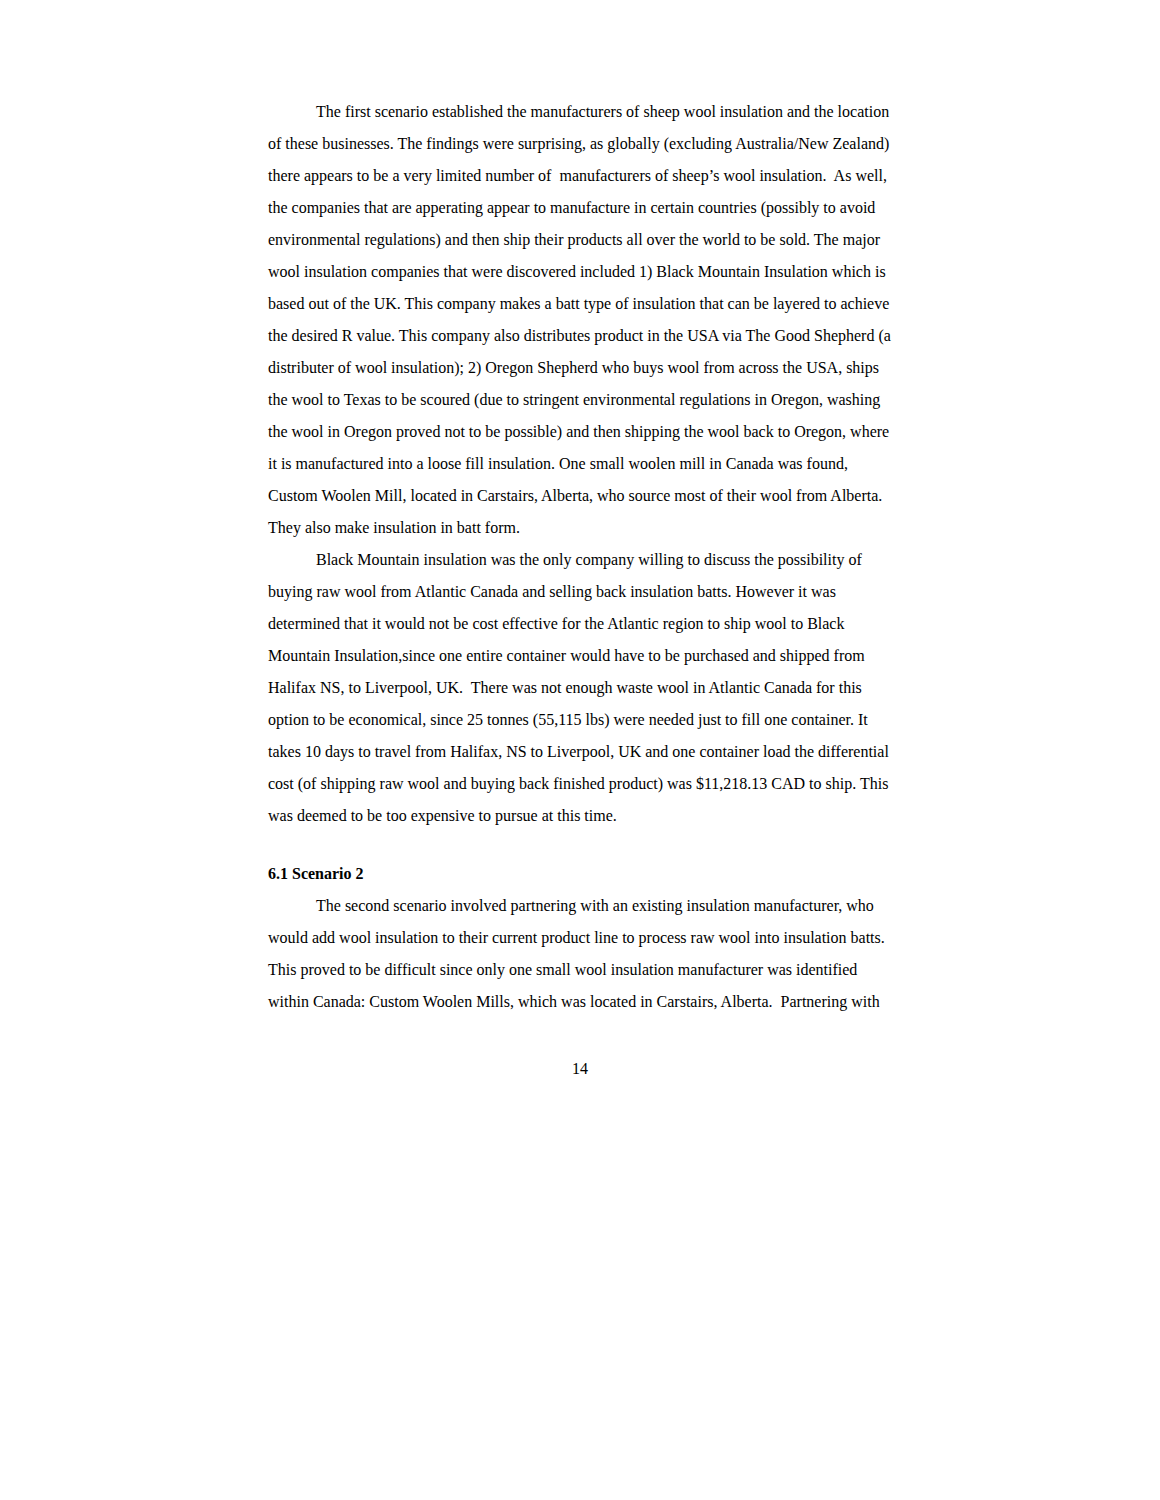The first scenario established the manufacturers of sheep wool insulation and the location of these businesses. The findings were surprising, as globally (excluding Australia/New Zealand) there appears to be a very limited number of manufacturers of sheep’s wool insulation. As well, the companies that are apperating appear to manufacture in certain countries (possibly to avoid environmental regulations) and then ship their products all over the world to be sold. The major wool insulation companies that were discovered included 1) Black Mountain Insulation which is based out of the UK. This company makes a batt type of insulation that can be layered to achieve the desired R value. This company also distributes product in the USA via The Good Shepherd (a distributer of wool insulation); 2) Oregon Shepherd who buys wool from across the USA, ships the wool to Texas to be scoured (due to stringent environmental regulations in Oregon, washing the wool in Oregon proved not to be possible) and then shipping the wool back to Oregon, where it is manufactured into a loose fill insulation. One small woolen mill in Canada was found, Custom Woolen Mill, located in Carstairs, Alberta, who source most of their wool from Alberta. They also make insulation in batt form.
Black Mountain insulation was the only company willing to discuss the possibility of buying raw wool from Atlantic Canada and selling back insulation batts. However it was determined that it would not be cost effective for the Atlantic region to ship wool to Black Mountain Insulation,since one entire container would have to be purchased and shipped from Halifax NS, to Liverpool, UK. There was not enough waste wool in Atlantic Canada for this option to be economical, since 25 tonnes (55,115 lbs) were needed just to fill one container. It takes 10 days to travel from Halifax, NS to Liverpool, UK and one container load the differential cost (of shipping raw wool and buying back finished product) was $11,218.13 CAD to ship. This was deemed to be too expensive to pursue at this time.
6.1 Scenario 2
The second scenario involved partnering with an existing insulation manufacturer, who would add wool insulation to their current product line to process raw wool into insulation batts. This proved to be difficult since only one small wool insulation manufacturer was identified within Canada: Custom Woolen Mills, which was located in Carstairs, Alberta. Partnering with
14